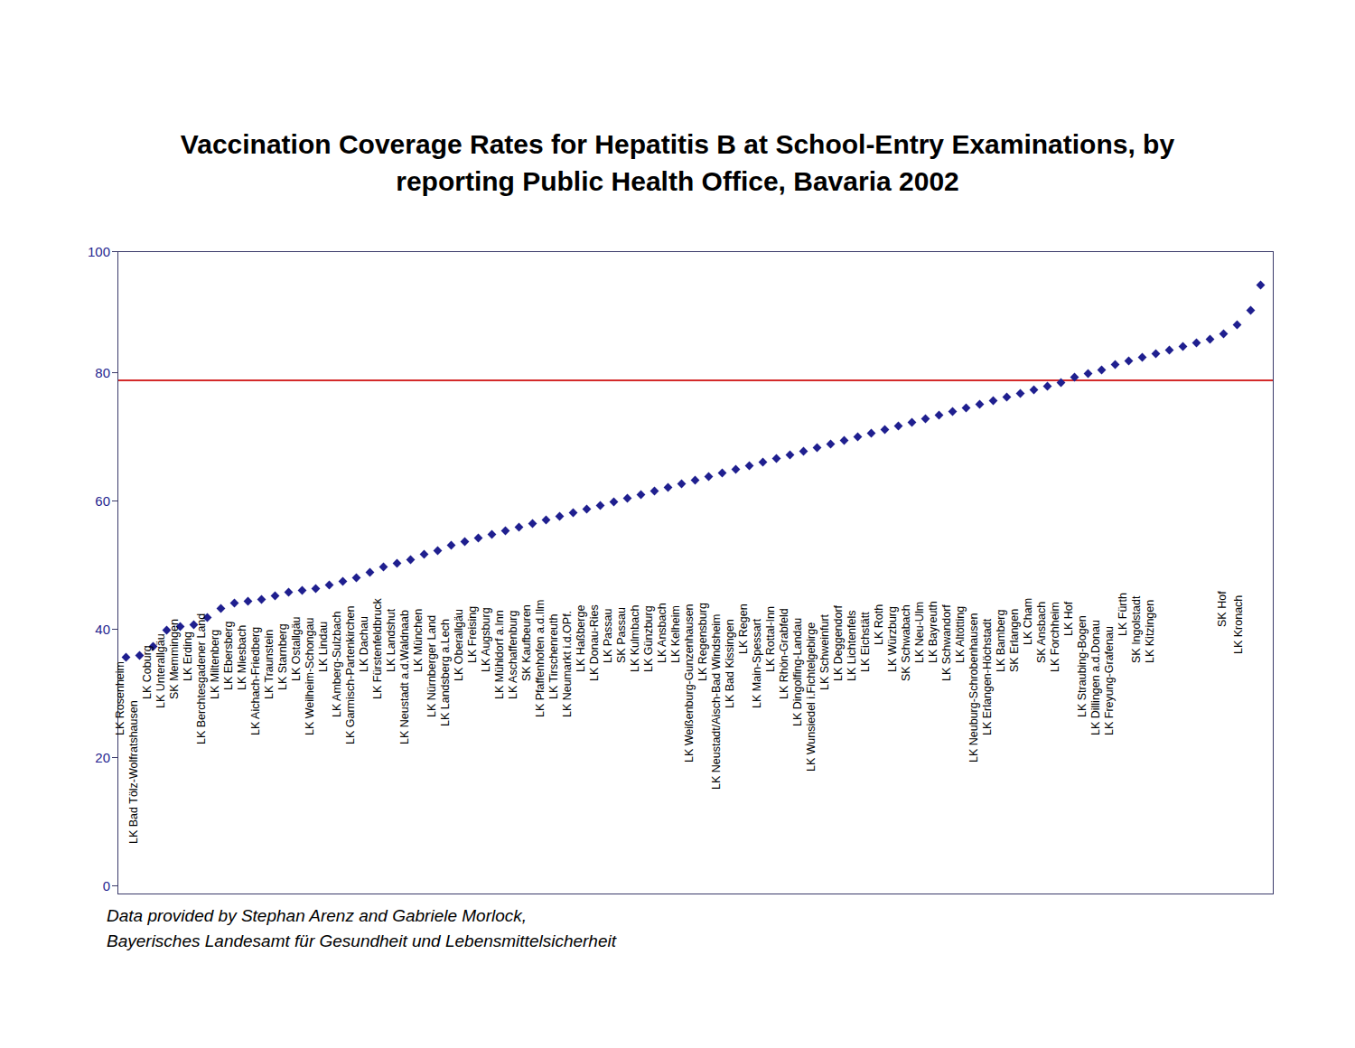Vaccination Coverage Rates for Hepatitis B at School-Entry Examinations, by reporting Public Health Office, Bavaria 2002
100
80
60
40
20
0
LK Rosenheim
LK Bad Tölz-Wolfratshausen
LK Coburg
LK Unterallgäu
SK Memmingen
LK Erding
LK Berchtesgadener Land
LK Miltenberg
LK Ebersberg
LK Miesbach
LK Aichach-Friedberg
LK Traunstein
LK Starnberg
LK Ostallgäu
LK Weilheim-Schongau
LK Lindau
LK Amberg-Sulzbach
LK Garmisch-Partenkirchen
LK Dachau
LK Fürstenfeldbruck
LK Landshut
LK Neustadt a.d.Waldnaab
LK München
LK Nürnberger Land
LK Landsberg a.Lech
LK Oberallgäu
LK Freising
LK Augsburg
LK Mühldorf a.Inn
LK Aschaffenburg
SK Kaufbeuren
LK Pfaffenhofen a.d.Ilm
LK Tirschenreuth
LK Neumarkt i.d.OPf.
LK Haßberge
LK Donau-Ries
LK Passau
SK Passau
LK Kulmbach
LK Günzburg
LK Ansbach
LK Kelheim
LK Weißenburg-Gunzenhausen
LK Regensburg
LK Neustadt/Aisch-Bad Windsheim
LK Bad Kissingen
LK Regen
LK Main-Spessart
LK Rottal-Inn
LK Rhön-Grabfeld
LK Dingolfing-Landau
LK Wunsiedel i.Fichtelgebirge
LK Schweinfurt
LK Deggendorf
LK Lichtenfels
LK Eichstätt
LK Roth
LK Würzburg
SK Schwabach
LK Neu-Ulm
LK Bayreuth
LK Schwandorf
LK Altötting
LK Neuburg-Schrobenhausen
LK Erlangen-Höchstadt
LK Bamberg
SK Erlangen
LK Cham
SK Ansbach
LK Forchheim
LK Hof
LK Straubing-Bogen
LK Dillingen a.d.Donau
LK Freyung-Grafenau
LK Fürth
SK Ingolstadt
LK Kitzingen
SK Hof
LK Kronach
Data provided by Stephan Arenz and Gabriele Morlock,
Bayerisches Landesamt für Gesundheit und Lebensmittelsicherheit